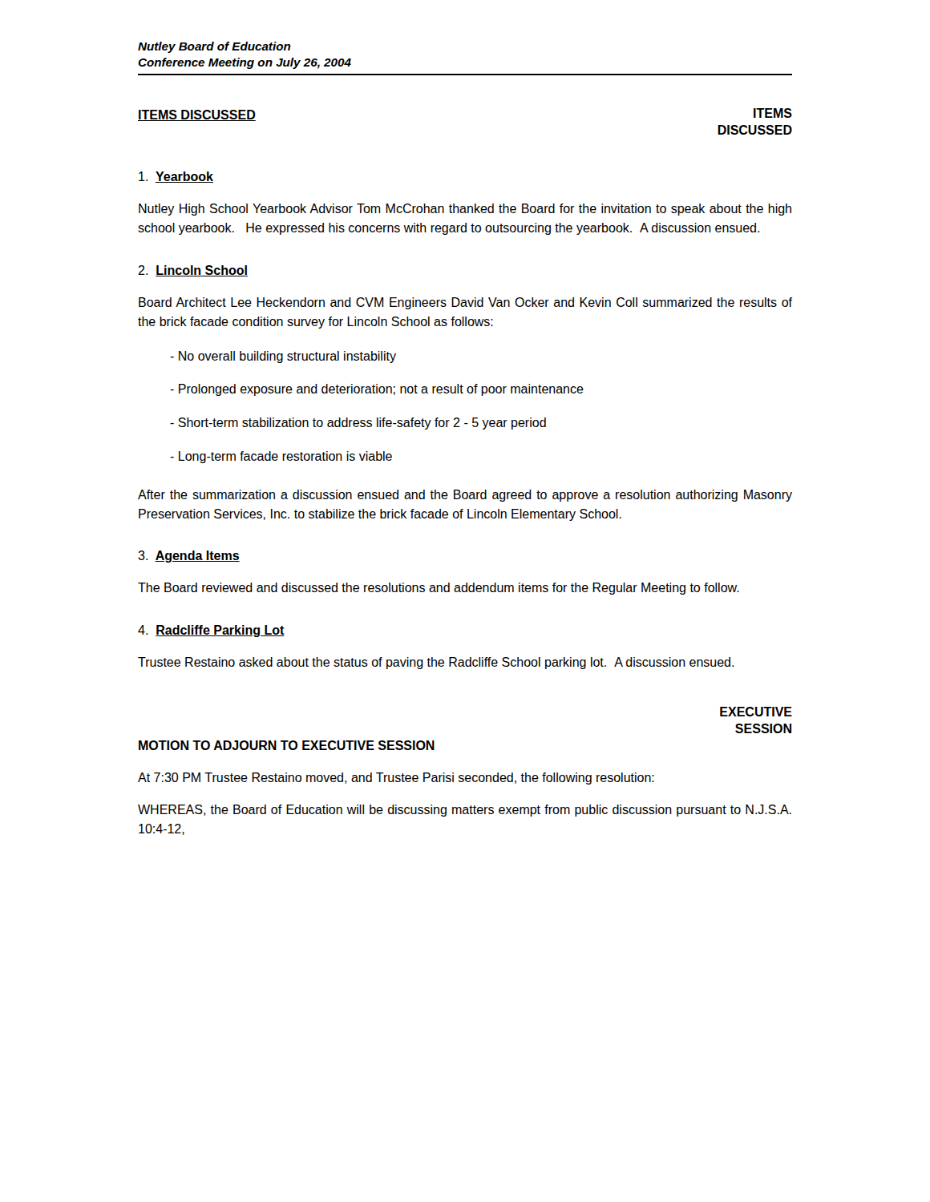Nutley Board of Education
Conference Meeting on July 26, 2004
ITEMS DISCUSSED
ITEMS
DISCUSSED
1. Yearbook
Nutley High School Yearbook Advisor Tom McCrohan thanked the Board for the invitation to speak about the high school yearbook. He expressed his concerns with regard to outsourcing the yearbook. A discussion ensued.
2. Lincoln School
Board Architect Lee Heckendorn and CVM Engineers David Van Ocker and Kevin Coll summarized the results of the brick facade condition survey for Lincoln School as follows:
No overall building structural instability
Prolonged exposure and deterioration; not a result of poor maintenance
Short-term stabilization to address life-safety for 2 - 5 year period
Long-term facade restoration is viable
After the summarization a discussion ensued and the Board agreed to approve a resolution authorizing Masonry Preservation Services, Inc. to stabilize the brick facade of Lincoln Elementary School.
3. Agenda Items
The Board reviewed and discussed the resolutions and addendum items for the Regular Meeting to follow.
4. Radcliffe Parking Lot
Trustee Restaino asked about the status of paving the Radcliffe School parking lot. A discussion ensued.
MOTION TO ADJOURN TO EXECUTIVE SESSION
EXECUTIVE
SESSION
At 7:30 PM Trustee Restaino moved, and Trustee Parisi seconded, the following resolution:
WHEREAS, the Board of Education will be discussing matters exempt from public discussion pursuant to N.J.S.A. 10:4-12,